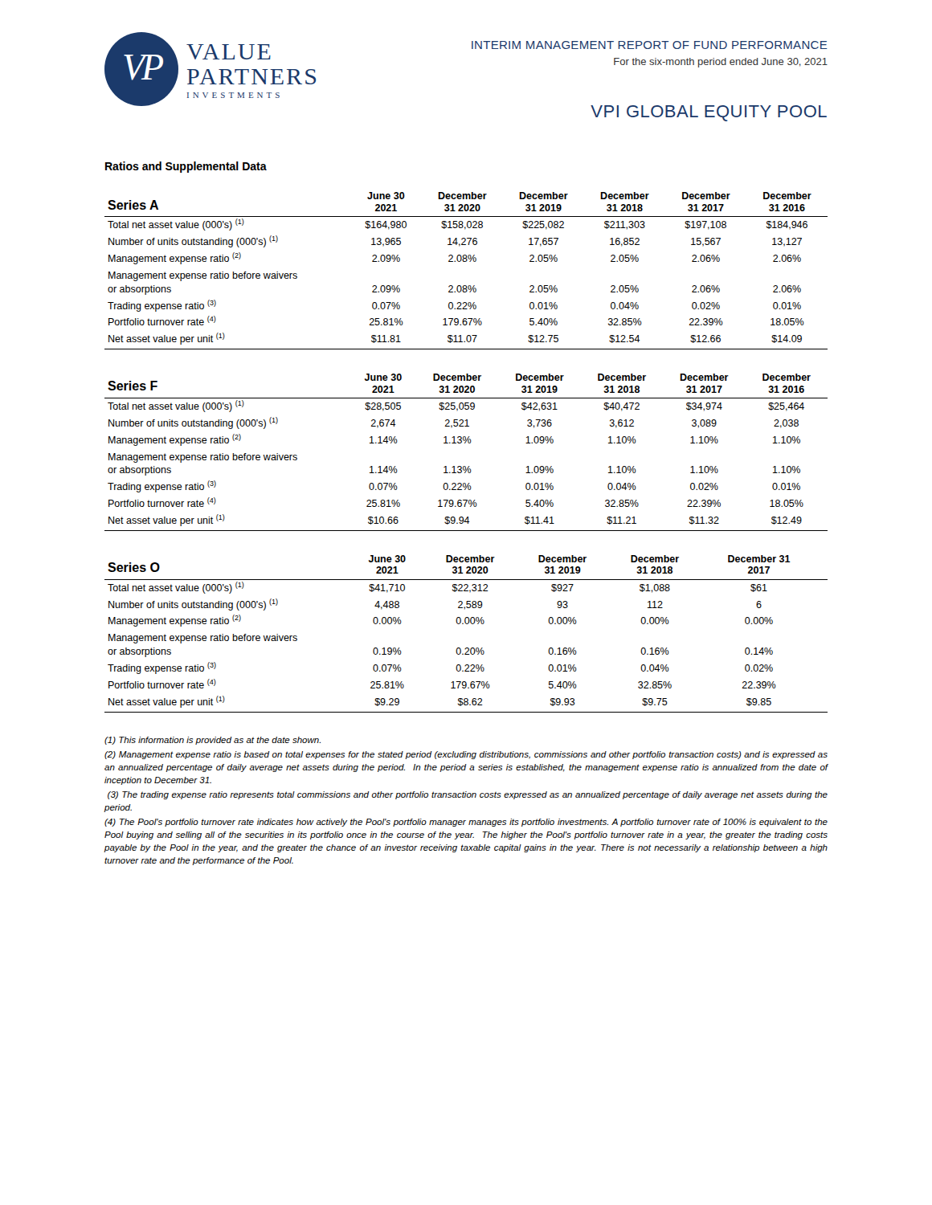VP
VALUE PARTNERS INVESTMENTS
INTERIM MANAGEMENT REPORT OF FUND PERFORMANCE
For the six-month period ended June 30, 2021
VPI GLOBAL EQUITY POOL
Ratios and Supplemental Data
| Series A | June 30 2021 | December 31 2020 | December 31 2019 | December 31 2018 | December 31 2017 | December 31 2016 |
| --- | --- | --- | --- | --- | --- | --- |
| Total net asset value (000's) (1) | $164,980 | $158,028 | $225,082 | $211,303 | $197,108 | $184,946 |
| Number of units outstanding (000's) (1) | 13,965 | 14,276 | 17,657 | 16,852 | 15,567 | 13,127 |
| Management expense ratio (2) | 2.09% | 2.08% | 2.05% | 2.05% | 2.06% | 2.06% |
| Management expense ratio before waivers or absorptions | 2.09% | 2.08% | 2.05% | 2.05% | 2.06% | 2.06% |
| Trading expense ratio (3) | 0.07% | 0.22% | 0.01% | 0.04% | 0.02% | 0.01% |
| Portfolio turnover rate (4) | 25.81% | 179.67% | 5.40% | 32.85% | 22.39% | 18.05% |
| Net asset value per unit (1) | $11.81 | $11.07 | $12.75 | $12.54 | $12.66 | $14.09 |
| Series F | June 30 2021 | December 31 2020 | December 31 2019 | December 31 2018 | December 31 2017 | December 31 2016 |
| --- | --- | --- | --- | --- | --- | --- |
| Total net asset value (000's) (1) | $28,505 | $25,059 | $42,631 | $40,472 | $34,974 | $25,464 |
| Number of units outstanding (000's) (1) | 2,674 | 2,521 | 3,736 | 3,612 | 3,089 | 2,038 |
| Management expense ratio (2) | 1.14% | 1.13% | 1.09% | 1.10% | 1.10% | 1.10% |
| Management expense ratio before waivers or absorptions | 1.14% | 1.13% | 1.09% | 1.10% | 1.10% | 1.10% |
| Trading expense ratio (3) | 0.07% | 0.22% | 0.01% | 0.04% | 0.02% | 0.01% |
| Portfolio turnover rate (4) | 25.81% | 179.67% | 5.40% | 32.85% | 22.39% | 18.05% |
| Net asset value per unit (1) | $10.66 | $9.94 | $11.41 | $11.21 | $11.32 | $12.49 |
| Series O | June 30 2021 | December 31 2020 | December 31 2019 | December 31 2018 | December 31 2017 | |
| --- | --- | --- | --- | --- | --- | --- |
| Total net asset value (000's) (1) | $41,710 | $22,312 | $927 | $1,088 | $61 | |
| Number of units outstanding (000's) (1) | 4,488 | 2,589 | 93 | 112 | 6 | |
| Management expense ratio (2) | 0.00% | 0.00% | 0.00% | 0.00% | 0.00% | |
| Management expense ratio before waivers or absorptions | 0.19% | 0.20% | 0.16% | 0.16% | 0.14% | |
| Trading expense ratio (3) | 0.07% | 0.22% | 0.01% | 0.04% | 0.02% | |
| Portfolio turnover rate (4) | 25.81% | 179.67% | 5.40% | 32.85% | 22.39% | |
| Net asset value per unit (1) | $9.29 | $8.62 | $9.93 | $9.75 | $9.85 | |
(1) This information is provided as at the date shown.
(2) Management expense ratio is based on total expenses for the stated period (excluding distributions, commissions and other portfolio transaction costs) and is expressed as an annualized percentage of daily average net assets during the period. In the period a series is established, the management expense ratio is annualized from the date of inception to December 31.
(3) The trading expense ratio represents total commissions and other portfolio transaction costs expressed as an annualized percentage of daily average net assets during the period.
(4) The Pool's portfolio turnover rate indicates how actively the Pool's portfolio manager manages its portfolio investments. A portfolio turnover rate of 100% is equivalent to the Pool buying and selling all of the securities in its portfolio once in the course of the year. The higher the Pool's portfolio turnover rate in a year, the greater the trading costs payable by the Pool in the year, and the greater the chance of an investor receiving taxable capital gains in the year. There is not necessarily a relationship between a high turnover rate and the performance of the Pool.